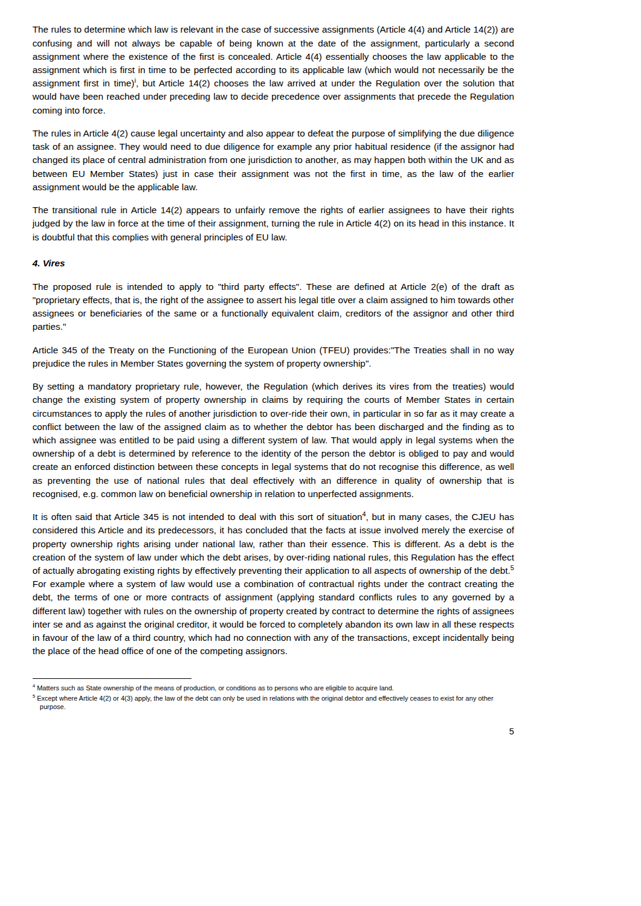The rules to determine which law is relevant in the case of successive assignments (Article 4(4) and Article 14(2)) are confusing and will not always be capable of being known at the date of the assignment, particularly a second assignment where the existence of the first is concealed. Article 4(4) essentially chooses the law applicable to the assignment which is first in time to be perfected according to its applicable law (which would not necessarily be the assignment first in time)i, but Article 14(2) chooses the law arrived at under the Regulation over the solution that would have been reached under preceding law to decide precedence over assignments that precede the Regulation coming into force.
The rules in Article 4(2) cause legal uncertainty and also appear to defeat the purpose of simplifying the due diligence task of an assignee. They would need to due diligence for example any prior habitual residence (if the assignor had changed its place of central administration from one jurisdiction to another, as may happen both within the UK and as between EU Member States) just in case their assignment was not the first in time, as the law of the earlier assignment would be the applicable law.
The transitional rule in Article 14(2) appears to unfairly remove the rights of earlier assignees to have their rights judged by the law in force at the time of their assignment, turning the rule in Article 4(2) on its head in this instance. It is doubtful that this complies with general principles of EU law.
4. Vires
The proposed rule is intended to apply to "third party effects". These are defined at Article 2(e) of the draft as "proprietary effects, that is, the right of the assignee to assert his legal title over a claim assigned to him towards other assignees or beneficiaries of the same or a functionally equivalent claim, creditors of the assignor and other third parties."
Article 345 of the Treaty on the Functioning of the European Union (TFEU) provides:"The Treaties shall in no way prejudice the rules in Member States governing the system of property ownership".
By setting a mandatory proprietary rule, however, the Regulation (which derives its vires from the treaties) would change the existing system of property ownership in claims by requiring the courts of Member States in certain circumstances to apply the rules of another jurisdiction to over-ride their own, in particular in so far as it may create a conflict between the law of the assigned claim as to whether the debtor has been discharged and the finding as to which assignee was entitled to be paid using a different system of law. That would apply in legal systems when the ownership of a debt is determined by reference to the identity of the person the debtor is obliged to pay and would create an enforced distinction between these concepts in legal systems that do not recognise this difference, as well as preventing the use of national rules that deal effectively with an difference in quality of ownership that is recognised, e.g. common law on beneficial ownership in relation to unperfected assignments.
It is often said that Article 345 is not intended to deal with this sort of situation4, but in many cases, the CJEU has considered this Article and its predecessors, it has concluded that the facts at issue involved merely the exercise of property ownership rights arising under national law, rather than their essence. This is different. As a debt is the creation of the system of law under which the debt arises, by over-riding national rules, this Regulation has the effect of actually abrogating existing rights by effectively preventing their application to all aspects of ownership of the debt.5 For example where a system of law would use a combination of contractual rights under the contract creating the debt, the terms of one or more contracts of assignment (applying standard conflicts rules to any governed by a different law) together with rules on the ownership of property created by contract to determine the rights of assignees inter se and as against the original creditor, it would be forced to completely abandon its own law in all these respects in favour of the law of a third country, which had no connection with any of the transactions, except incidentally being the place of the head office of one of the competing assignors.
4 Matters such as State ownership of the means of production, or conditions as to persons who are eligible to acquire land.
5 Except where Article 4(2) or 4(3) apply, the law of the debt can only be used in relations with the original debtor and effectively ceases to exist for any other purpose.
5